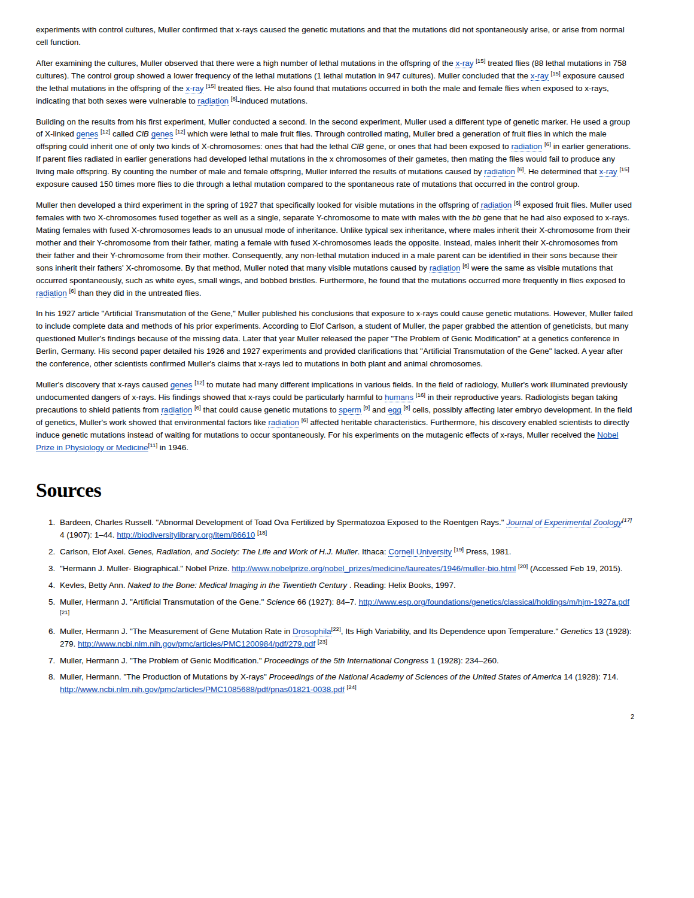experiments with control cultures, Muller confirmed that x-rays caused the genetic mutations and that the mutations did not spontaneously arise, or arise from normal cell function.
After examining the cultures, Muller observed that there were a high number of lethal mutations in the offspring of the x-ray [15] treated flies (88 lethal mutations in 758 cultures). The control group showed a lower frequency of the lethal mutations (1 lethal mutation in 947 cultures). Muller concluded that the x-ray [15] exposure caused the lethal mutations in the offspring of the x-ray [15] treated flies. He also found that mutations occurred in both the male and female flies when exposed to x-rays, indicating that both sexes were vulnerable to radiation [6]-induced mutations.
Building on the results from his first experiment, Muller conducted a second. In the second experiment, Muller used a different type of genetic marker. He used a group of X-linked genes [12] called ClB genes [12] which were lethal to male fruit flies. Through controlled mating, Muller bred a generation of fruit flies in which the male offspring could inherit one of only two kinds of X-chromosomes: ones that had the lethal ClB gene, or ones that had been exposed to radiation [6] in earlier generations. If parent flies radiated in earlier generations had developed lethal mutations in the x chromosomes of their gametes, then mating the files would fail to produce any living male offspring. By counting the number of male and female offspring, Muller inferred the results of mutations caused by radiation [6]. He determined that x-ray [15] exposure caused 150 times more flies to die through a lethal mutation compared to the spontaneous rate of mutations that occurred in the control group.
Muller then developed a third experiment in the spring of 1927 that specifically looked for visible mutations in the offspring of radiation [6] exposed fruit flies. Muller used females with two X-chromosomes fused together as well as a single, separate Y-chromosome to mate with males with the bb gene that he had also exposed to x-rays. Mating females with fused X-chromosomes leads to an unusual mode of inheritance. Unlike typical sex inheritance, where males inherit their X-chromosome from their mother and their Y-chromosome from their father, mating a female with fused X-chromosomes leads the opposite. Instead, males inherit their X-chromosomes from their father and their Y-chromosome from their mother. Consequently, any non-lethal mutation induced in a male parent can be identified in their sons because their sons inherit their fathers' X-chromosome. By that method, Muller noted that many visible mutations caused by radiation [6] were the same as visible mutations that occurred spontaneously, such as white eyes, small wings, and bobbed bristles. Furthermore, he found that the mutations occurred more frequently in flies exposed to radiation [6] than they did in the untreated flies.
In his 1927 article "Artificial Transmutation of the Gene," Muller published his conclusions that exposure to x-rays could cause genetic mutations. However, Muller failed to include complete data and methods of his prior experiments. According to Elof Carlson, a student of Muller, the paper grabbed the attention of geneticists, but many questioned Muller's findings because of the missing data. Later that year Muller released the paper "The Problem of Genic Modification" at a genetics conference in Berlin, Germany. His second paper detailed his 1926 and 1927 experiments and provided clarifications that "Artificial Transmutation of the Gene" lacked. A year after the conference, other scientists confirmed Muller's claims that x-rays led to mutations in both plant and animal chromosomes.
Muller's discovery that x-rays caused genes [12] to mutate had many different implications in various fields. In the field of radiology, Muller's work illuminated previously undocumented dangers of x-rays. His findings showed that x-rays could be particularly harmful to humans [16] in their reproductive years. Radiologists began taking precautions to shield patients from radiation [6] that could cause genetic mutations to sperm [9] and egg [8] cells, possibly affecting later embryo development. In the field of genetics, Muller's work showed that environmental factors like radiation [6] affected heritable characteristics. Furthermore, his discovery enabled scientists to directly induce genetic mutations instead of waiting for mutations to occur spontaneously. For his experiments on the mutagenic effects of x-rays, Muller received the Nobel Prize in Physiology or Medicine[11] in 1946.
Sources
Bardeen, Charles Russell. "Abnormal Development of Toad Ova Fertilized by Spermatozoa Exposed to the Roentgen Rays." Journal of Experimental Zoology[17] 4 (1907): 1–44. http://biodiversitylibrary.org/item/86610 [18]
Carlson, Elof Axel. Genes, Radiation, and Society: The Life and Work of H.J. Muller. Ithaca: Cornell University [19] Press, 1981.
"Hermann J. Muller- Biographical." Nobel Prize. http://www.nobelprize.org/nobel_prizes/medicine/laureates/1946/muller-bio.html [20] (Accessed Feb 19, 2015).
Kevles, Betty Ann. Naked to the Bone: Medical Imaging in the Twentieth Century . Reading: Helix Books, 1997.
Muller, Hermann J. "Artificial Transmutation of the Gene." Science 66 (1927): 84–7. http://www.esp.org/foundations/genetics/classical/holdings/m/hjm-1927a.pdf [21]
Muller, Hermann J. "The Measurement of Gene Mutation Rate in Drosophila[22], Its High Variability, and Its Dependence upon Temperature." Genetics 13 (1928): 279. http://www.ncbi.nlm.nih.gov/pmc/articles/PMC1200984/pdf/279.pdf [23]
Muller, Hermann J. "The Problem of Genic Modification." Proceedings of the 5th International Congress 1 (1928): 234–260.
Muller, Hermann. "The Production of Mutations by X-rays" Proceedings of the National Academy of Sciences of the United States of America 14 (1928): 714. http://www.ncbi.nlm.nih.gov/pmc/articles/PMC1085688/pdf/pnas01821-0038.pdf [24]
2